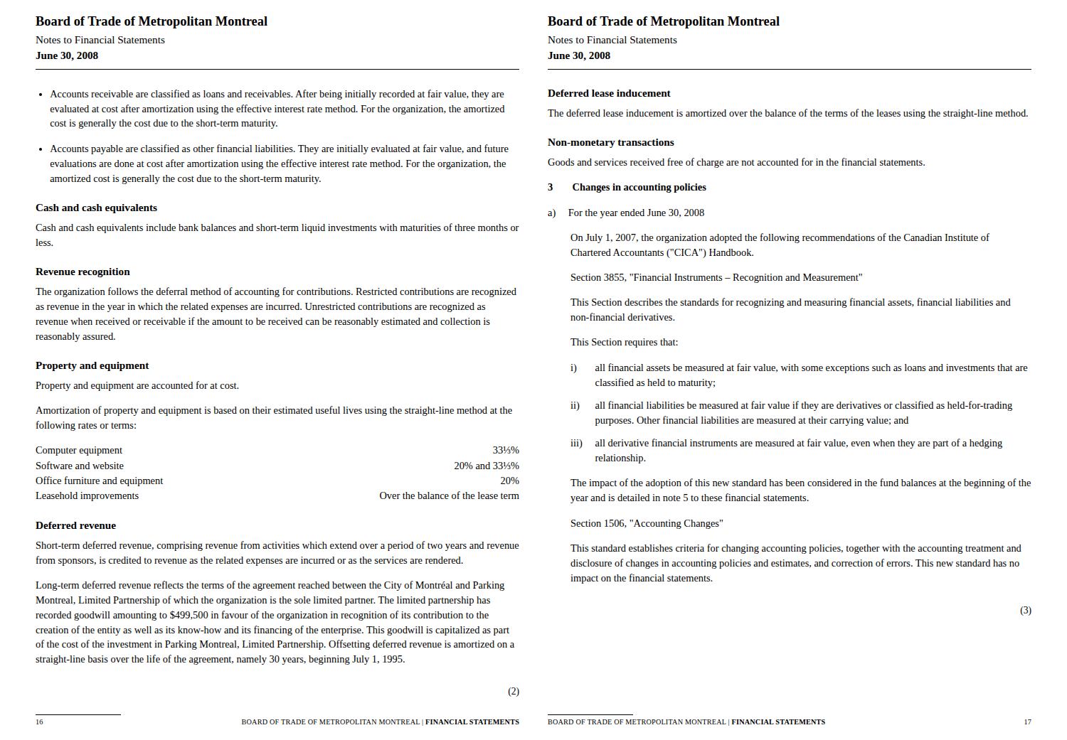Board of Trade of Metropolitan Montreal
Notes to Financial Statements
June 30, 2008
Accounts receivable are classified as loans and receivables. After being initially recorded at fair value, they are evaluated at cost after amortization using the effective interest rate method. For the organization, the amortized cost is generally the cost due to the short-term maturity.
Accounts payable are classified as other financial liabilities. They are initially evaluated at fair value, and future evaluations are done at cost after amortization using the effective interest rate method. For the organization, the amortized cost is generally the cost due to the short-term maturity.
Cash and cash equivalents
Cash and cash equivalents include bank balances and short-term liquid investments with maturities of three months or less.
Revenue recognition
The organization follows the deferral method of accounting for contributions. Restricted contributions are recognized as revenue in the year in which the related expenses are incurred. Unrestricted contributions are recognized as revenue when received or receivable if the amount to be received can be reasonably estimated and collection is reasonably assured.
Property and equipment
Property and equipment are accounted for at cost.
Amortization of property and equipment is based on their estimated useful lives using the straight-line method at the following rates or terms:
| Computer equipment | 33⅓% |
| Software and website | 20% and 33⅓% |
| Office furniture and equipment | 20% |
| Leasehold improvements | Over the balance of the lease term |
Deferred revenue
Short-term deferred revenue, comprising revenue from activities which extend over a period of two years and revenue from sponsors, is credited to revenue as the related expenses are incurred or as the services are rendered.
Long-term deferred revenue reflects the terms of the agreement reached between the City of Montréal and Parking Montreal, Limited Partnership of which the organization is the sole limited partner. The limited partnership has recorded goodwill amounting to $499,500 in favour of the organization in recognition of its contribution to the creation of the entity as well as its know-how and its financing of the enterprise. This goodwill is capitalized as part of the cost of the investment in Parking Montreal, Limited Partnership. Offsetting deferred revenue is amortized on a straight-line basis over the life of the agreement, namely 30 years, beginning July 1, 1995.
(2)
16 BOARD OF TRADE OF METROPOLITAN MONTREAL | FINANCIAL STATEMENTS
Board of Trade of Metropolitan Montreal
Notes to Financial Statements
June 30, 2008
Deferred lease inducement
The deferred lease inducement is amortized over the balance of the terms of the leases using the straight-line method.
Non-monetary transactions
Goods and services received free of charge are not accounted for in the financial statements.
3 Changes in accounting policies
a) For the year ended June 30, 2008
On July 1, 2007, the organization adopted the following recommendations of the Canadian Institute of Chartered Accountants ("CICA") Handbook.
Section 3855, "Financial Instruments – Recognition and Measurement"
This Section describes the standards for recognizing and measuring financial assets, financial liabilities and non-financial derivatives.
This Section requires that:
i) all financial assets be measured at fair value, with some exceptions such as loans and investments that are classified as held to maturity;
ii) all financial liabilities be measured at fair value if they are derivatives or classified as held-for-trading purposes. Other financial liabilities are measured at their carrying value; and
iii) all derivative financial instruments are measured at fair value, even when they are part of a hedging relationship.
The impact of the adoption of this new standard has been considered in the fund balances at the beginning of the year and is detailed in note 5 to these financial statements.
Section 1506, "Accounting Changes"
This standard establishes criteria for changing accounting policies, together with the accounting treatment and disclosure of changes in accounting policies and estimates, and correction of errors. This new standard has no impact on the financial statements.
(3)
BOARD OF TRADE OF METROPOLITAN MONTREAL | FINANCIAL STATEMENTS 17